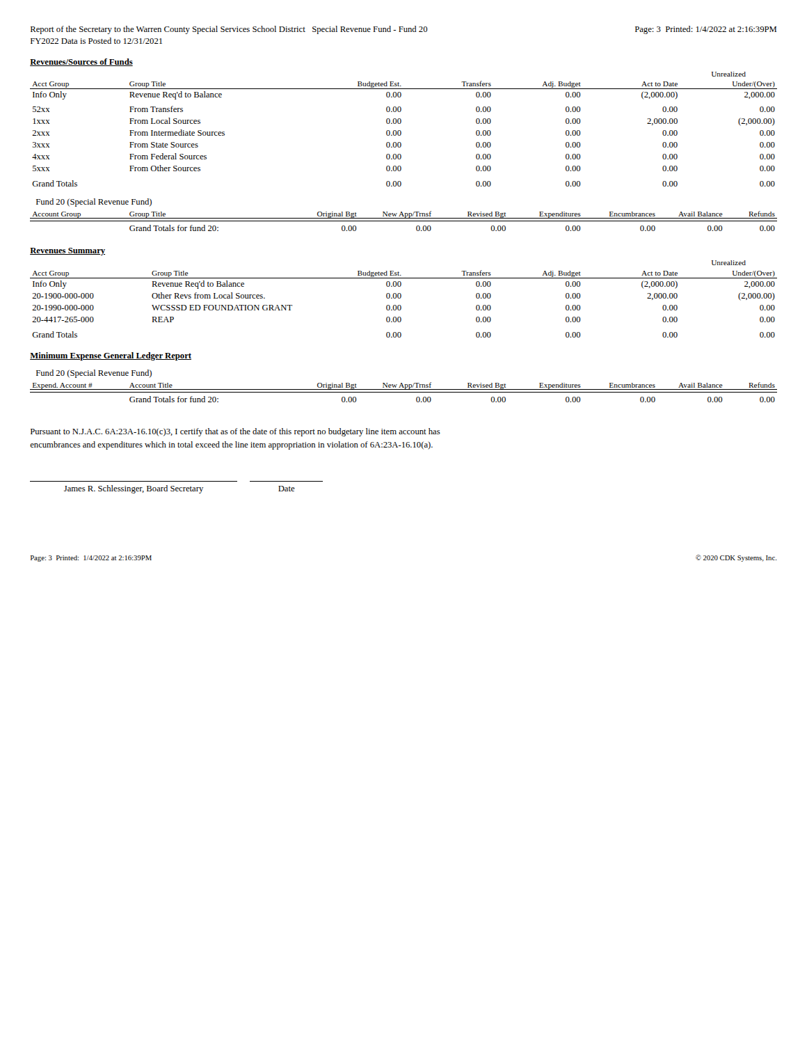Report of the Secretary to the Warren County Special Services School District Special Revenue Fund - Fund 20
FY2022 Data is Posted to 12/31/2021
Page: 3 Printed: 1/4/2022 at 2:16:39PM
Revenues/Sources of Funds
| | | | | | | Unrealized |
| Acct Group | Group Title | Budgeted Est. | Transfers | Adj. Budget | Act to Date | Under/(Over) |
| Info Only | Revenue Req'd to Balance | 0.00 | 0.00 | 0.00 | (2,000.00) | 2,000.00 |
| 52xx | From Transfers | 0.00 | 0.00 | 0.00 | 0.00 | 0.00 |
| 1xxx | From Local Sources | 0.00 | 0.00 | 0.00 | 2,000.00 | (2,000.00) |
| 2xxx | From Intermediate Sources | 0.00 | 0.00 | 0.00 | 0.00 | 0.00 |
| 3xxx | From State Sources | 0.00 | 0.00 | 0.00 | 0.00 | 0.00 |
| 4xxx | From Federal Sources | 0.00 | 0.00 | 0.00 | 0.00 | 0.00 |
| 5xxx | From Other Sources | 0.00 | 0.00 | 0.00 | 0.00 | 0.00 |
| Grand Totals | | 0.00 | 0.00 | 0.00 | 0.00 | 0.00 |
Fund 20 (Special Revenue Fund)
| Account Group | Group Title | Original Bgt | New App/Trnsf | Revised Bgt | Expenditures | Encumbrances | Avail Balance | Refunds |
| --- | --- | --- | --- | --- | --- | --- | --- | --- |
| | Grand Totals for fund 20: | 0.00 | 0.00 | 0.00 | 0.00 | 0.00 | 0.00 | 0.00 |
Revenues Summary
| | | | | | | Unrealized |
| Acct Group | Group Title | Budgeted Est. | Transfers | Adj. Budget | Act to Date | Under/(Over) |
| Info Only | Revenue Req'd to Balance | 0.00 | 0.00 | 0.00 | (2,000.00) | 2,000.00 |
| 20-1900-000-000 | Other Revs from Local Sources. | 0.00 | 0.00 | 0.00 | 2,000.00 | (2,000.00) |
| 20-1990-000-000 | WCSSSD ED FOUNDATION GRANT | 0.00 | 0.00 | 0.00 | 0.00 | 0.00 |
| 20-4417-265-000 | REAP | 0.00 | 0.00 | 0.00 | 0.00 | 0.00 |
| Grand Totals | | 0.00 | 0.00 | 0.00 | 0.00 | 0.00 |
Minimum Expense General Ledger Report
Fund 20 (Special Revenue Fund)
| Expend. Account # | Account Title | Original Bgt | New App/Trnsf | Revised Bgt | Expenditures | Encumbrances | Avail Balance | Refunds |
| --- | --- | --- | --- | --- | --- | --- | --- | --- |
| | Grand Totals for fund 20: | 0.00 | 0.00 | 0.00 | 0.00 | 0.00 | 0.00 | 0.00 |
Pursuant to N.J.A.C. 6A:23A-16.10(c)3, I certify that as of the date of this report no budgetary line item account has
encumbrances and expenditures which in total exceed the line item appropriation in violation of 6A:23A-16.10(a).
James R. Schlessinger, Board Secretary
Date
Page: 3 Printed: 1/4/2022 at 2:16:39PM
© 2020 CDK Systems, Inc.